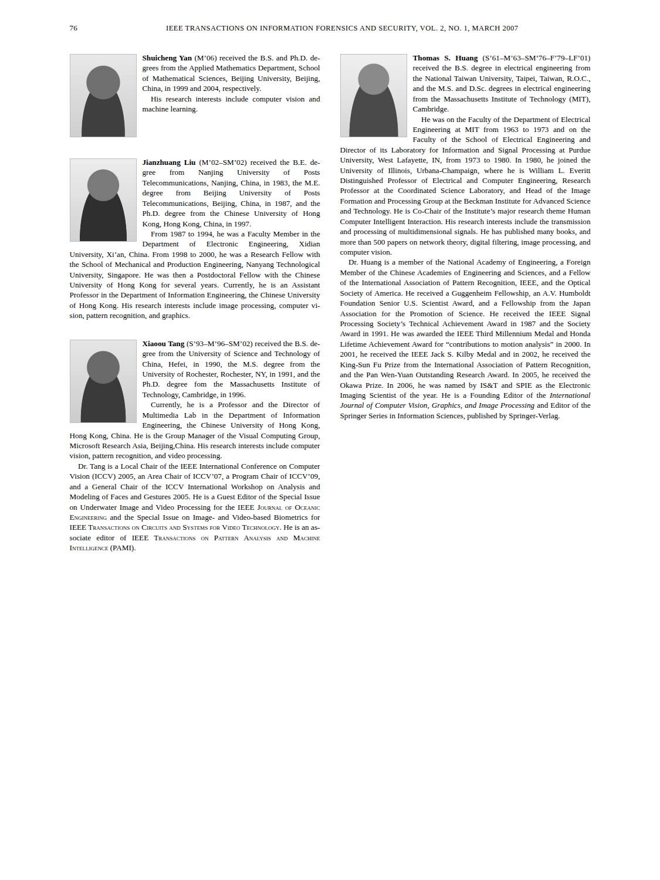76 IEEE Transactions on Information Forensics and Security, Vol. 2, No. 1, March 2007
Shuicheng Yan (M’06) received the B.S. and Ph.D. degrees from the Applied Mathematics Department, School of Mathematical Sciences, Beijing University, Beijing, China, in 1999 and 2004, respectively.
His research interests include computer vision and machine learning.
Jianzhuang Liu (M’02–SM’02) received the B.E. degree from Nanjing University of Posts Telecommunications, Nanjing, China, in 1983, the M.E. degree from Beijing University of Posts Telecommunications, Beijing, China, in 1987, and the Ph.D. degree from the Chinese University of Hong Kong, Hong Kong, China, in 1997.
From 1987 to 1994, he was a Faculty Member in the Department of Electronic Engineering, Xidian University, Xi’an, China. From 1998 to 2000, he was a Research Fellow with the School of Mechanical and Production Engineering, Nanyang Technological University, Singapore. He was then a Postdoctoral Fellow with the Chinese University of Hong Kong for several years. Currently, he is an Assistant Professor in the Department of Information Engineering, the Chinese University of Hong Kong. His research interests include image processing, computer vision, pattern recognition, and graphics.
Xiaoou Tang (S’93–M’96–SM’02) received the B.S. degree from the University of Science and Technology of China, Hefei, in 1990, the M.S. degree from the University of Rochester, Rochester, NY, in 1991, and the Ph.D. degree fom the Massachusetts Institute of Technology, Cambridge, in 1996.
Currently, he is a Professor and the Director of Multimedia Lab in the Department of Information Engineering, the Chinese University of Hong Kong, Hong Kong, China. He is the Group Manager of the Visual Computing Group, Microsoft Research Asia, Beijing,China. His research interests include computer vision, pattern recognition, and video processing.
Dr. Tang is a Local Chair of the IEEE International Conference on Computer Vision (ICCV) 2005, an Area Chair of ICCV’07, a Program Chair of ICCV’09, and a General Chair of the ICCV International Workshop on Analysis and Modeling of Faces and Gestures 2005. He is a Guest Editor of the Special Issue on Underwater Image and Video Processing for the IEEE Journal of Oceanic Engineering and the Special Issue on Image- and Video-based Biometrics for IEEE Transactions on Circuits and Systems for Video Technology. He is an associate editor of IEEE Transactions on Pattern Analysis and Machine Intelligence (PAMI).
Thomas S. Huang (S’61–M’63–SM’76–F’79–LF’01) received the B.S. degree in electrical engineering from the National Taiwan University, Taipei, Taiwan, R.O.C., and the M.S. and D.Sc. degrees in electrical engineering from the Massachusetts Institute of Technology (MIT), Cambridge.
He was on the Faculty of the Department of Electrical Engineering at MIT from 1963 to 1973 and on the Faculty of the School of Electrical Engineering and Director of its Laboratory for Information and Signal Processing at Purdue University, West Lafayette, IN, from 1973 to 1980. In 1980, he joined the University of Illinois, Urbana-Champaign, where he is William L. Everitt Distinguished Professor of Electrical and Computer Engineering, Research Professor at the Coordinated Science Laboratory, and Head of the Image Formation and Processing Group at the Beckman Institute for Advanced Science and Technology. He is Co-Chair of the Institute’s major research theme Human Computer Intelligent Interaction. His research interests include the transmission and processing of multidimensional signals. He has published many books, and more than 500 papers on network theory, digital filtering, image processing, and computer vision.
Dr. Huang is a member of the National Academy of Engineering, a Foreign Member of the Chinese Academies of Engineering and Sciences, and a Fellow of the International Association of Pattern Recognition, IEEE, and the Optical Society of America. He received a Guggenheim Fellowship, an A.V. Humboldt Foundation Senior U.S. Scientist Award, and a Fellowship from the Japan Association for the Promotion of Science. He received the IEEE Signal Processing Society’s Technical Achievement Award in 1987 and the Society Award in 1991. He was awarded the IEEE Third Millennium Medal and Honda Lifetime Achievement Award for “contributions to motion analysis” in 2000. In 2001, he received the IEEE Jack S. Kilby Medal and in 2002, he received the King-Sun Fu Prize from the International Association of Pattern Recognition, and the Pan Wen-Yuan Outstanding Research Award. In 2005, he received the Okawa Prize. In 2006, he was named by IS&T and SPIE as the Electronic Imaging Scientist of the year. He is a Founding Editor of the International Journal of Computer Vision, Graphics, and Image Processing and Editor of the Springer Series in Information Sciences, published by Springer-Verlag.